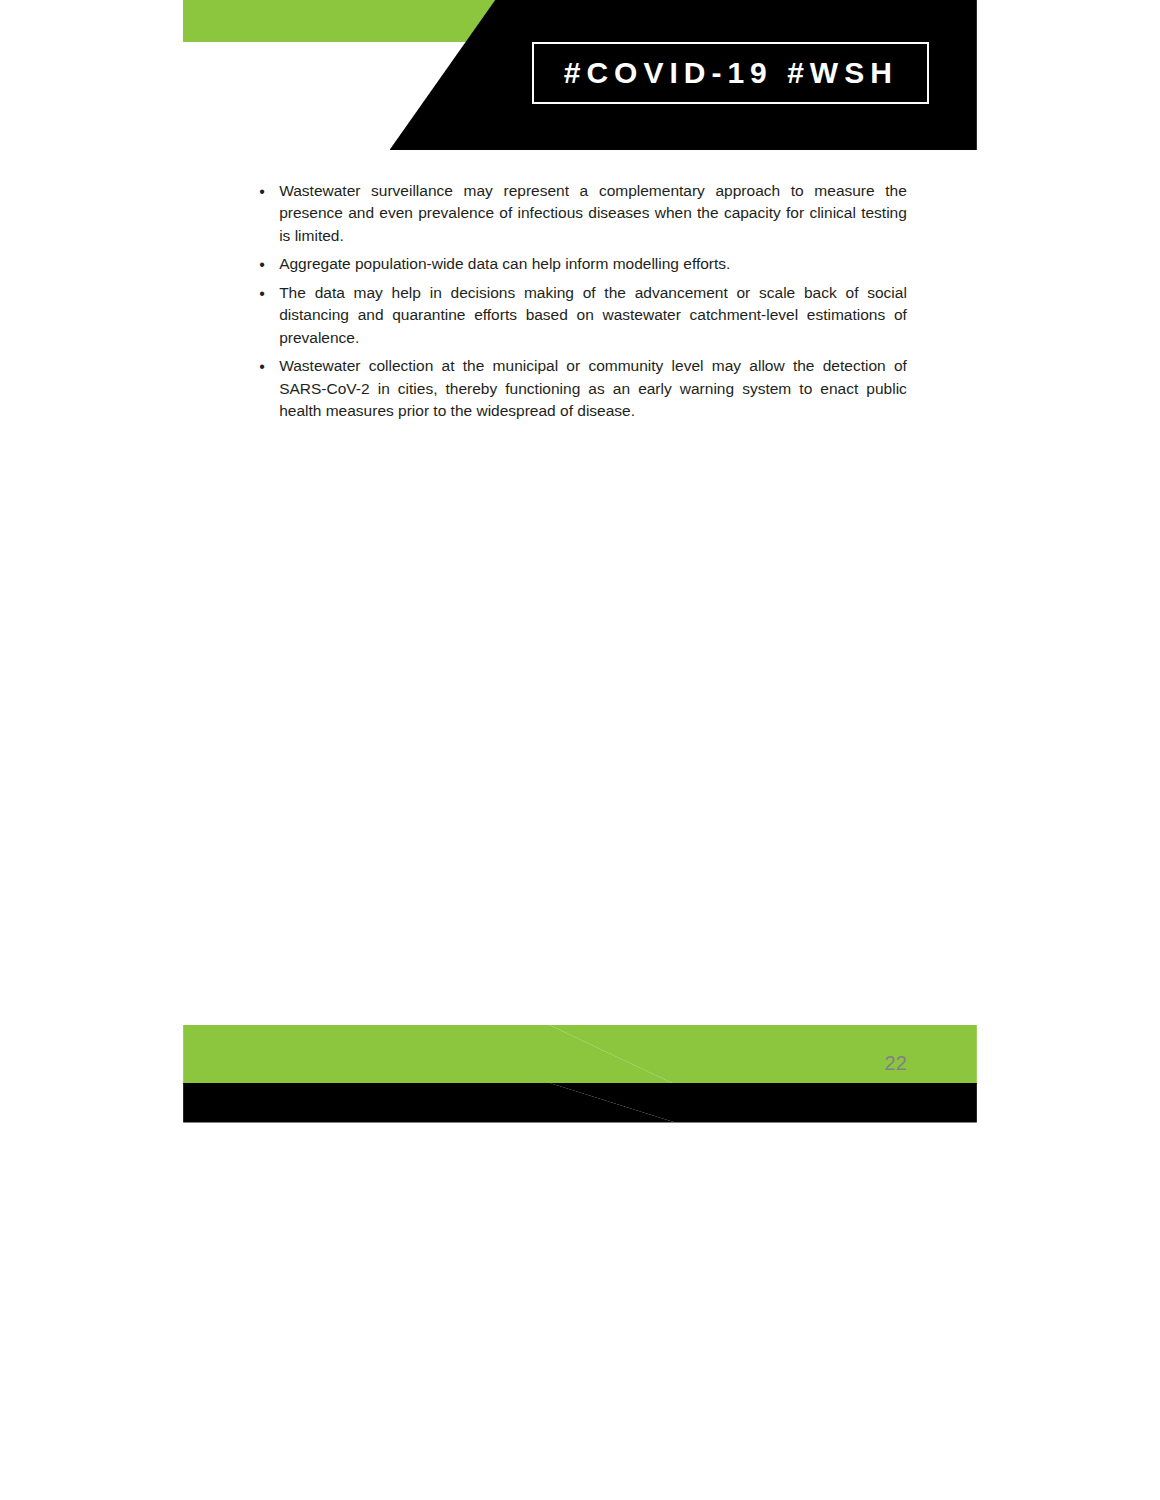#COVID-19 #WSH
Wastewater surveillance may represent a complementary approach to measure the presence and even prevalence of infectious diseases when the capacity for clinical testing is limited.
Aggregate population-wide data can help inform modelling efforts.
The data may help in decisions making of the advancement or scale back of social distancing and quarantine efforts based on wastewater catchment-level estimations of prevalence.
Wastewater collection at the municipal or community level may allow the detection of SARS-CoV-2 in cities, thereby functioning as an early warning system to enact public health measures prior to the widespread of disease.
22